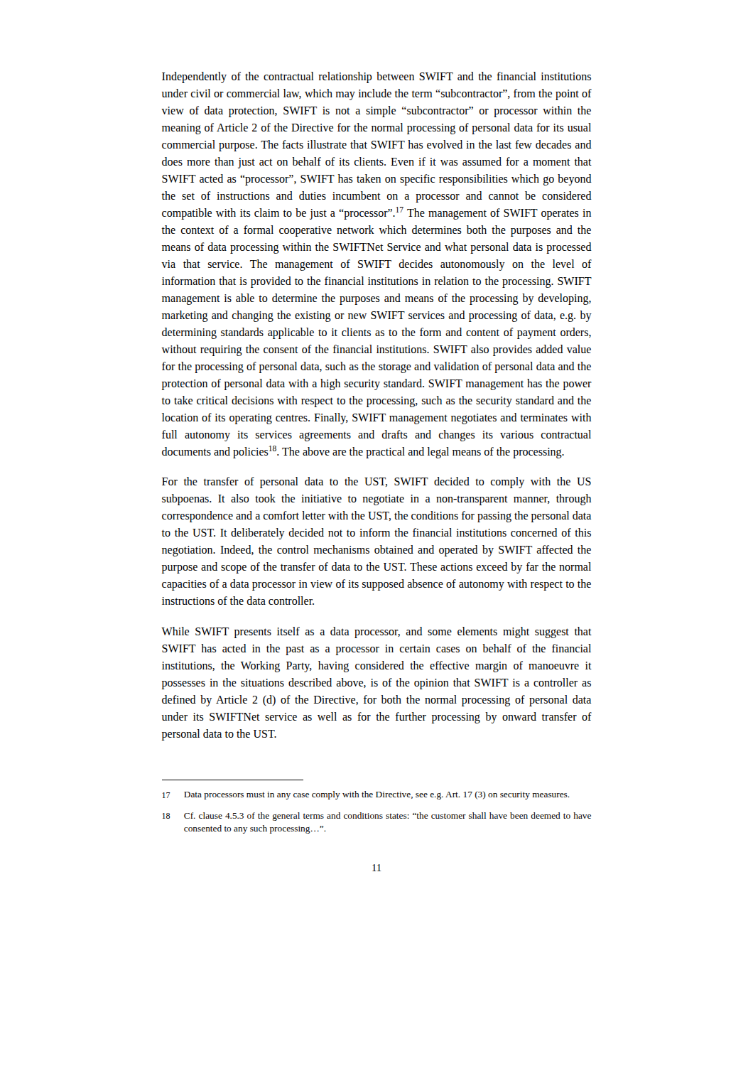Independently of the contractual relationship between SWIFT and the financial institutions under civil or commercial law, which may include the term “subcontractor”, from the point of view of data protection, SWIFT is not a simple “subcontractor” or processor within the meaning of Article 2 of the Directive for the normal processing of personal data for its usual commercial purpose. The facts illustrate that SWIFT has evolved in the last few decades and does more than just act on behalf of its clients. Even if it was assumed for a moment that SWIFT acted as “processor”, SWIFT has taken on specific responsibilities which go beyond the set of instructions and duties incumbent on a processor and cannot be considered compatible with its claim to be just a “processor”.17 The management of SWIFT operates in the context of a formal cooperative network which determines both the purposes and the means of data processing within the SWIFTNet Service and what personal data is processed via that service. The management of SWIFT decides autonomously on the level of information that is provided to the financial institutions in relation to the processing. SWIFT management is able to determine the purposes and means of the processing by developing, marketing and changing the existing or new SWIFT services and processing of data, e.g. by determining standards applicable to it clients as to the form and content of payment orders, without requiring the consent of the financial institutions. SWIFT also provides added value for the processing of personal data, such as the storage and validation of personal data and the protection of personal data with a high security standard. SWIFT management has the power to take critical decisions with respect to the processing, such as the security standard and the location of its operating centres. Finally, SWIFT management negotiates and terminates with full autonomy its services agreements and drafts and changes its various contractual documents and policies18. The above are the practical and legal means of the processing.
For the transfer of personal data to the UST, SWIFT decided to comply with the US subpoenas. It also took the initiative to negotiate in a non-transparent manner, through correspondence and a comfort letter with the UST, the conditions for passing the personal data to the UST. It deliberately decided not to inform the financial institutions concerned of this negotiation. Indeed, the control mechanisms obtained and operated by SWIFT affected the purpose and scope of the transfer of data to the UST. These actions exceed by far the normal capacities of a data processor in view of its supposed absence of autonomy with respect to the instructions of the data controller.
While SWIFT presents itself as a data processor, and some elements might suggest that SWIFT has acted in the past as a processor in certain cases on behalf of the financial institutions, the Working Party, having considered the effective margin of manoeuvre it possesses in the situations described above, is of the opinion that SWIFT is a controller as defined by Article 2 (d) of the Directive, for both the normal processing of personal data under its SWIFTNet service as well as for the further processing by onward transfer of personal data to the UST.
17
Data processors must in any case comply with the Directive, see e.g. Art. 17 (3) on security measures.
18
Cf. clause 4.5.3 of the general terms and conditions states: “the customer shall have been deemed to have consented to any such processing…”.
11